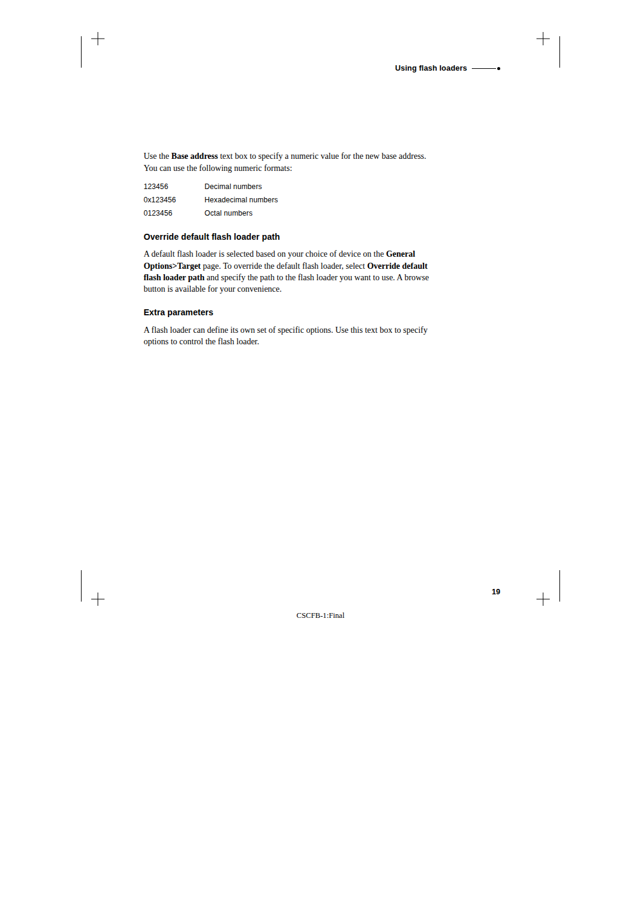Using flash loaders
Use the Base address text box to specify a numeric value for the new base address. You can use the following numeric formats:
123456 Decimal numbers
0x123456 Hexadecimal numbers
0123456 Octal numbers
Override default flash loader path
A default flash loader is selected based on your choice of device on the General Options>Target page. To override the default flash loader, select Override default flash loader path and specify the path to the flash loader you want to use. A browse button is available for your convenience.
Extra parameters
A flash loader can define its own set of specific options. Use this text box to specify options to control the flash loader.
19
CSCFB-1:Final